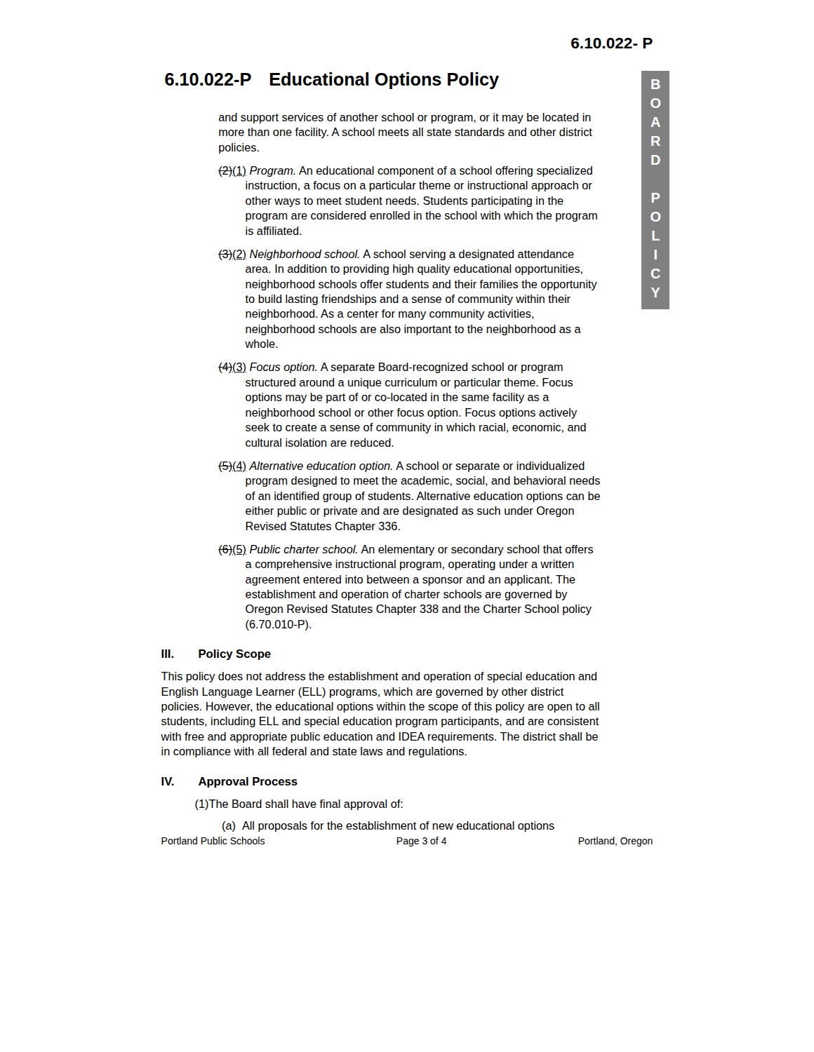6.10.022- P
B O A R D P O L I C Y
6.10.022-PEducational Options Policy
and support services of another school or program, or it may be located in more than one facility. A school meets all state standards and other district policies.
(2)(1) Program. An educational component of a school offering specialized instruction, a focus on a particular theme or instructional approach or other ways to meet student needs. Students participating in the program are considered enrolled in the school with which the program is affiliated.
(3)(2) Neighborhood school. A school serving a designated attendance area. In addition to providing high quality educational opportunities, neighborhood schools offer students and their families the opportunity to build lasting friendships and a sense of community within their neighborhood. As a center for many community activities, neighborhood schools are also important to the neighborhood as a whole.
(4)(3) Focus option. A separate Board-recognized school or program structured around a unique curriculum or particular theme. Focus options may be part of or co-located in the same facility as a neighborhood school or other focus option. Focus options actively seek to create a sense of community in which racial, economic, and cultural isolation are reduced.
(5)(4) Alternative education option. A school or separate or individualized program designed to meet the academic, social, and behavioral needs of an identified group of students. Alternative education options can be either public or private and are designated as such under Oregon Revised Statutes Chapter 336.
(6)(5) Public charter school. An elementary or secondary school that offers a comprehensive instructional program, operating under a written agreement entered into between a sponsor and an applicant. The establishment and operation of charter schools are governed by Oregon Revised Statutes Chapter 338 and the Charter School policy (6.70.010-P).
III. Policy Scope
This policy does not address the establishment and operation of special education and English Language Learner (ELL) programs, which are governed by other district policies. However, the educational options within the scope of this policy are open to all students, including ELL and special education program participants, and are consistent with free and appropriate public education and IDEA requirements. The district shall be in compliance with all federal and state laws and regulations.
IV. Approval Process
(1)The Board shall have final approval of:
(a) All proposals for the establishment of new educational options
Portland Public Schools
Page 3 of 4
Portland, Oregon